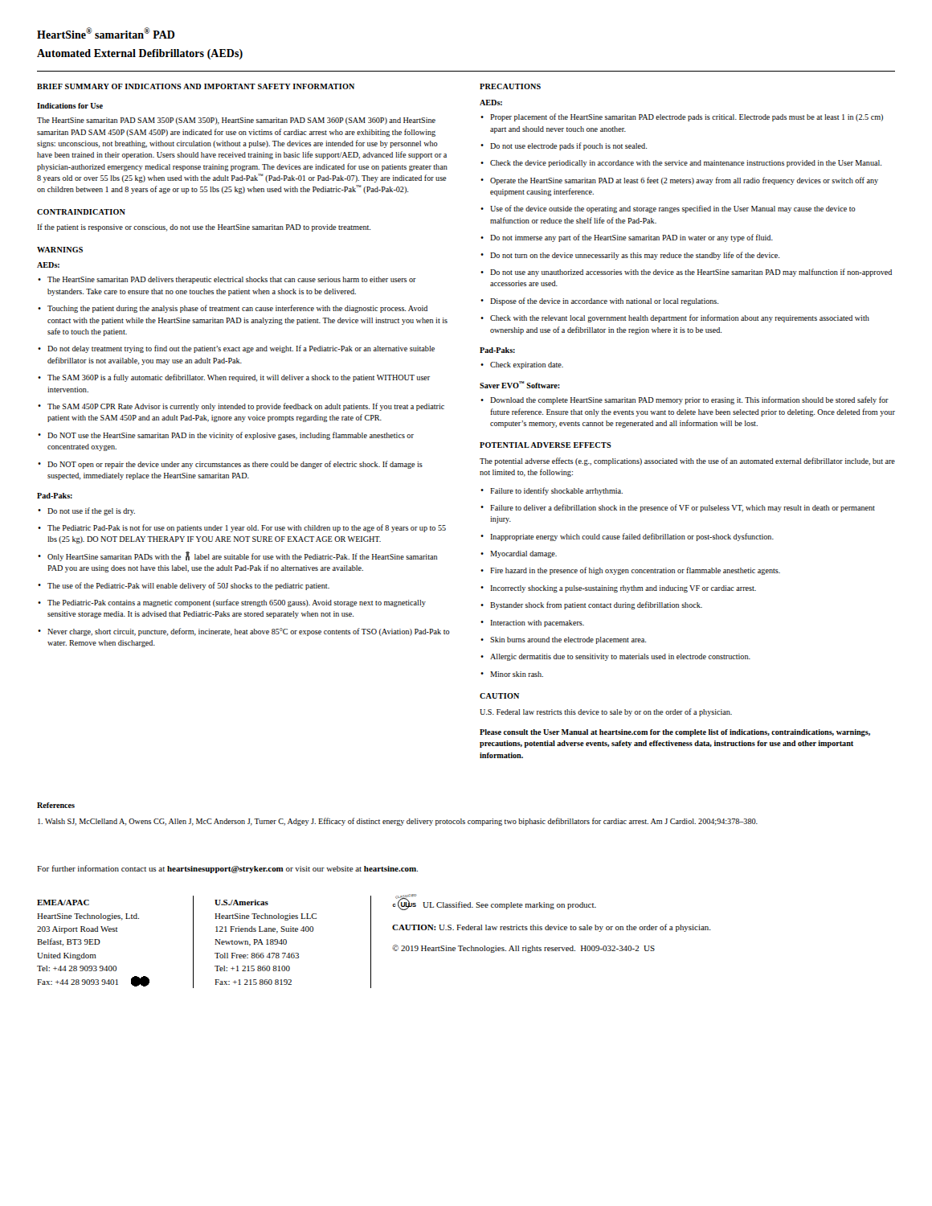HeartSine® samaritan® PAD Automated External Defibrillators (AEDs)
Brief Summary of Indications and Important Safety Information
Indications for Use
The HeartSine samaritan PAD SAM 350P (SAM 350P), HeartSine samaritan PAD SAM 360P (SAM 360P) and HeartSine samaritan PAD SAM 450P (SAM 450P) are indicated for use on victims of cardiac arrest who are exhibiting the following signs: unconscious, not breathing, without circulation (without a pulse). The devices are intended for use by personnel who have been trained in their operation. Users should have received training in basic life support/AED, advanced life support or a physician-authorized emergency medical response training program. The devices are indicated for use on patients greater than 8 years old or over 55 lbs (25 kg) when used with the adult Pad-Pak™ (Pad-Pak-01 or Pad-Pak-07). They are indicated for use on children between 1 and 8 years of age or up to 55 lbs (25 kg) when used with the Pediatric-Pak™ (Pad-Pak-02).
Contraindication
If the patient is responsive or conscious, do not use the HeartSine samaritan PAD to provide treatment.
Warnings
AEDs:
The HeartSine samaritan PAD delivers therapeutic electrical shocks that can cause serious harm to either users or bystanders. Take care to ensure that no one touches the patient when a shock is to be delivered.
Touching the patient during the analysis phase of treatment can cause interference with the diagnostic process. Avoid contact with the patient while the HeartSine samaritan PAD is analyzing the patient. The device will instruct you when it is safe to touch the patient.
Do not delay treatment trying to find out the patient’s exact age and weight. If a Pediatric-Pak or an alternative suitable defibrillator is not available, you may use an adult Pad-Pak.
The SAM 360P is a fully automatic defibrillator. When required, it will deliver a shock to the patient WITHOUT user intervention.
The SAM 450P CPR Rate Advisor is currently only intended to provide feedback on adult patients. If you treat a pediatric patient with the SAM 450P and an adult Pad-Pak, ignore any voice prompts regarding the rate of CPR.
Do NOT use the HeartSine samaritan PAD in the vicinity of explosive gases, including flammable anesthetics or concentrated oxygen.
Do NOT open or repair the device under any circumstances as there could be danger of electric shock. If damage is suspected, immediately replace the HeartSine samaritan PAD.
Pad-Paks:
Do not use if the gel is dry.
The Pediatric Pad-Pak is not for use on patients under 1 year old. For use with children up to the age of 8 years or up to 55 lbs (25 kg). DO NOT DELAY THERAPY IF YOU ARE NOT SURE OF EXACT AGE OR WEIGHT.
Only HeartSine samaritan PADs with the label are suitable for use with the Pediatric-Pak. If the HeartSine samaritan PAD you are using does not have this label, use the adult Pad-Pak if no alternatives are available.
The use of the Pediatric-Pak will enable delivery of 50J shocks to the pediatric patient.
The Pediatric-Pak contains a magnetic component (surface strength 6500 gauss). Avoid storage next to magnetically sensitive storage media. It is advised that Pediatric-Paks are stored separately when not in use.
Never charge, short circuit, puncture, deform, incinerate, heat above 85°C or expose contents of TSO (Aviation) Pad-Pak to water. Remove when discharged.
Precautions
AEDs:
Proper placement of the HeartSine samaritan PAD electrode pads is critical. Electrode pads must be at least 1 in (2.5 cm) apart and should never touch one another.
Do not use electrode pads if pouch is not sealed.
Check the device periodically in accordance with the service and maintenance instructions provided in the User Manual.
Operate the HeartSine samaritan PAD at least 6 feet (2 meters) away from all radio frequency devices or switch off any equipment causing interference.
Use of the device outside the operating and storage ranges specified in the User Manual may cause the device to malfunction or reduce the shelf life of the Pad-Pak.
Do not immerse any part of the HeartSine samaritan PAD in water or any type of fluid.
Do not turn on the device unnecessarily as this may reduce the standby life of the device.
Do not use any unauthorized accessories with the device as the HeartSine samaritan PAD may malfunction if non-approved accessories are used.
Dispose of the device in accordance with national or local regulations.
Check with the relevant local government health department for information about any requirements associated with ownership and use of a defibrillator in the region where it is to be used.
Pad-Paks:
Check expiration date.
Saver EVO™ Software:
Download the complete HeartSine samaritan PAD memory prior to erasing it. This information should be stored safely for future reference. Ensure that only the events you want to delete have been selected prior to deleting. Once deleted from your computer’s memory, events cannot be regenerated and all information will be lost.
Potential Adverse Effects
The potential adverse effects (e.g., complications) associated with the use of an automated external defibrillator include, but are not limited to, the following:
Failure to identify shockable arrhythmia.
Failure to deliver a defibrillation shock in the presence of VF or pulseless VT, which may result in death or permanent injury.
Inappropriate energy which could cause failed defibrillation or post-shock dysfunction.
Myocardial damage.
Fire hazard in the presence of high oxygen concentration or flammable anesthetic agents.
Incorrectly shocking a pulse-sustaining rhythm and inducing VF or cardiac arrest.
Bystander shock from patient contact during defibrillation shock.
Interaction with pacemakers.
Skin burns around the electrode placement area.
Allergic dermatitis due to sensitivity to materials used in electrode construction.
Minor skin rash.
Caution
U.S. Federal law restricts this device to sale by or on the order of a physician.
Please consult the User Manual at heartsine.com for the complete list of indications, contraindications, warnings, precautions, potential adverse events, safety and effectiveness data, instructions for use and other important information.
References
1. Walsh SJ, McClelland A, Owens CG, Allen J, McC Anderson J, Turner C, Adgey J. Efficacy of distinct energy delivery protocols comparing two biphasic defibrillators for cardiac arrest. Am J Cardiol. 2004;94:378–380.
For further information contact us at heartsinesupport@stryker.com or visit our website at heartsine.com.
EMEA/APAC
HeartSine Technologies, Ltd.
203 Airport Road West
Belfast, BT3 9ED
United Kingdom
Tel: +44 28 9093 9400
Fax: +44 28 9093 9401
U.S./Americas
HeartSine Technologies LLC
121 Friends Lane, Suite 400
Newtown, PA 18940
Toll Free: 866 478 7463
Tel: +1 215 860 8100
Fax: +1 215 860 8192
CLASSIFIED c UL US UL Classified. See complete marking on product.
CAUTION: U.S. Federal law restricts this device to sale by or on the order of a physician.
© 2019 HeartSine Technologies. All rights reserved. H009-032-340-2 US